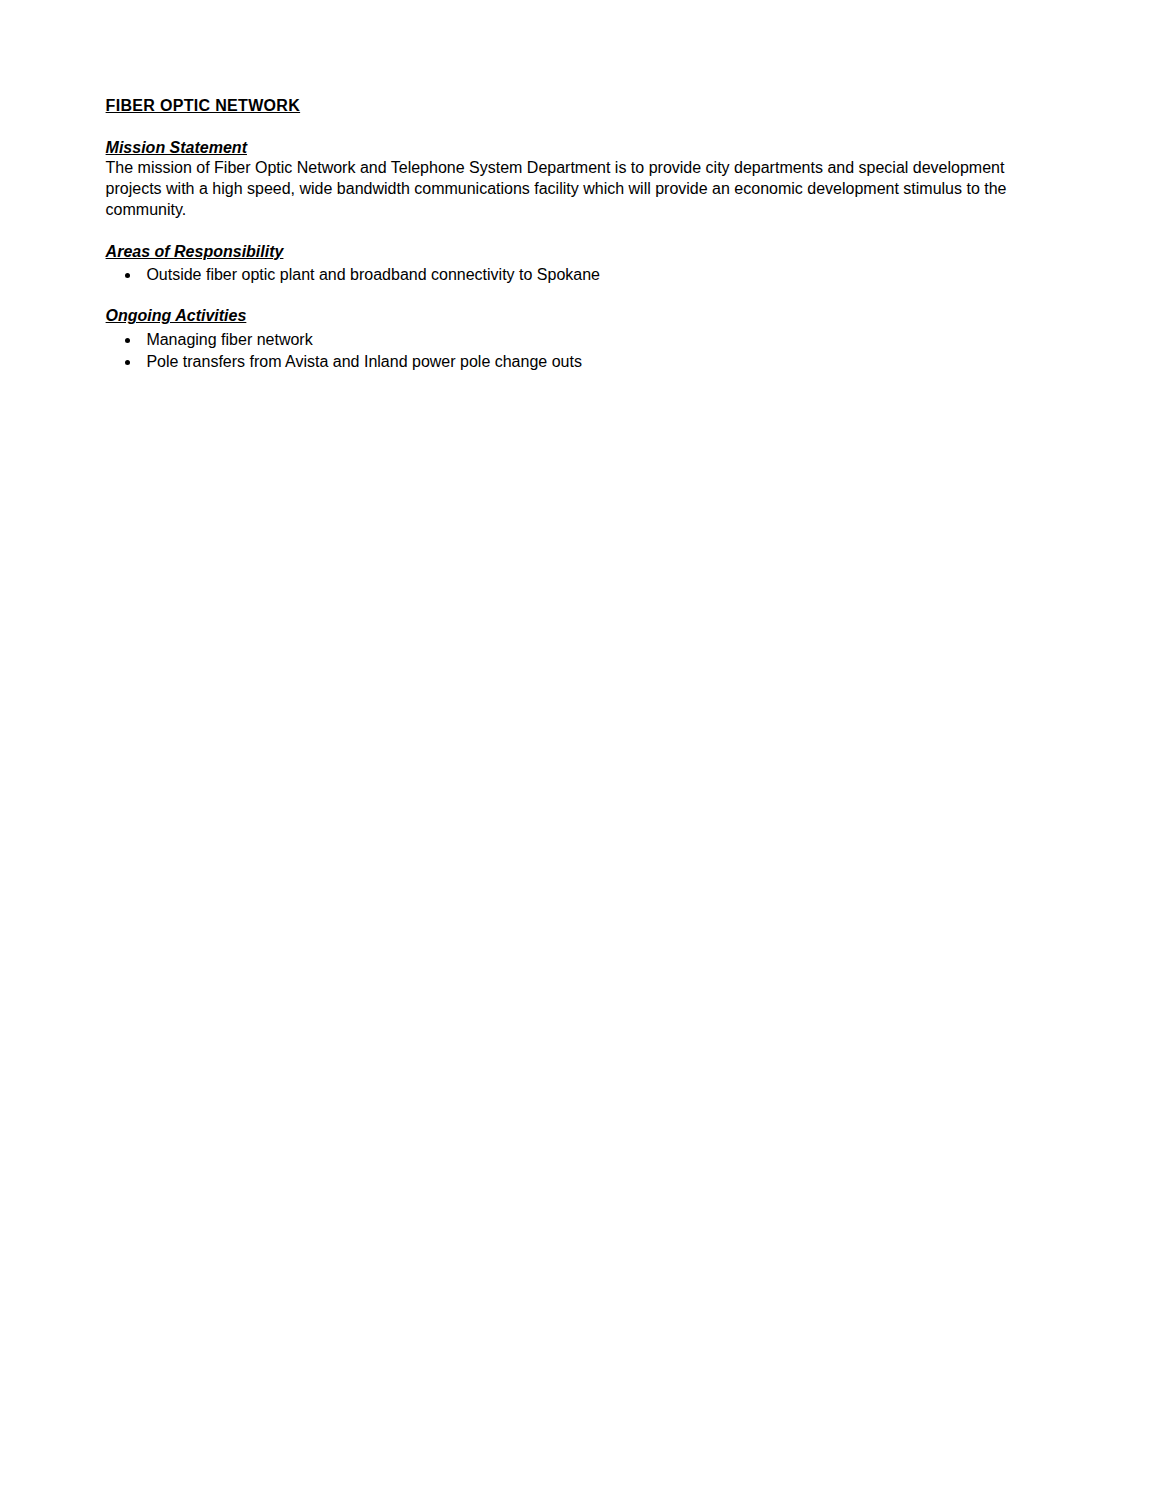FIBER OPTIC NETWORK
Mission Statement
The mission of Fiber Optic Network and Telephone System Department is to provide city departments and special development projects with a high speed, wide bandwidth communications facility which will provide an economic development stimulus to the community.
Areas of Responsibility
Outside fiber optic plant and broadband connectivity to Spokane
Ongoing Activities
Managing fiber network
Pole transfers from Avista and Inland power pole change outs